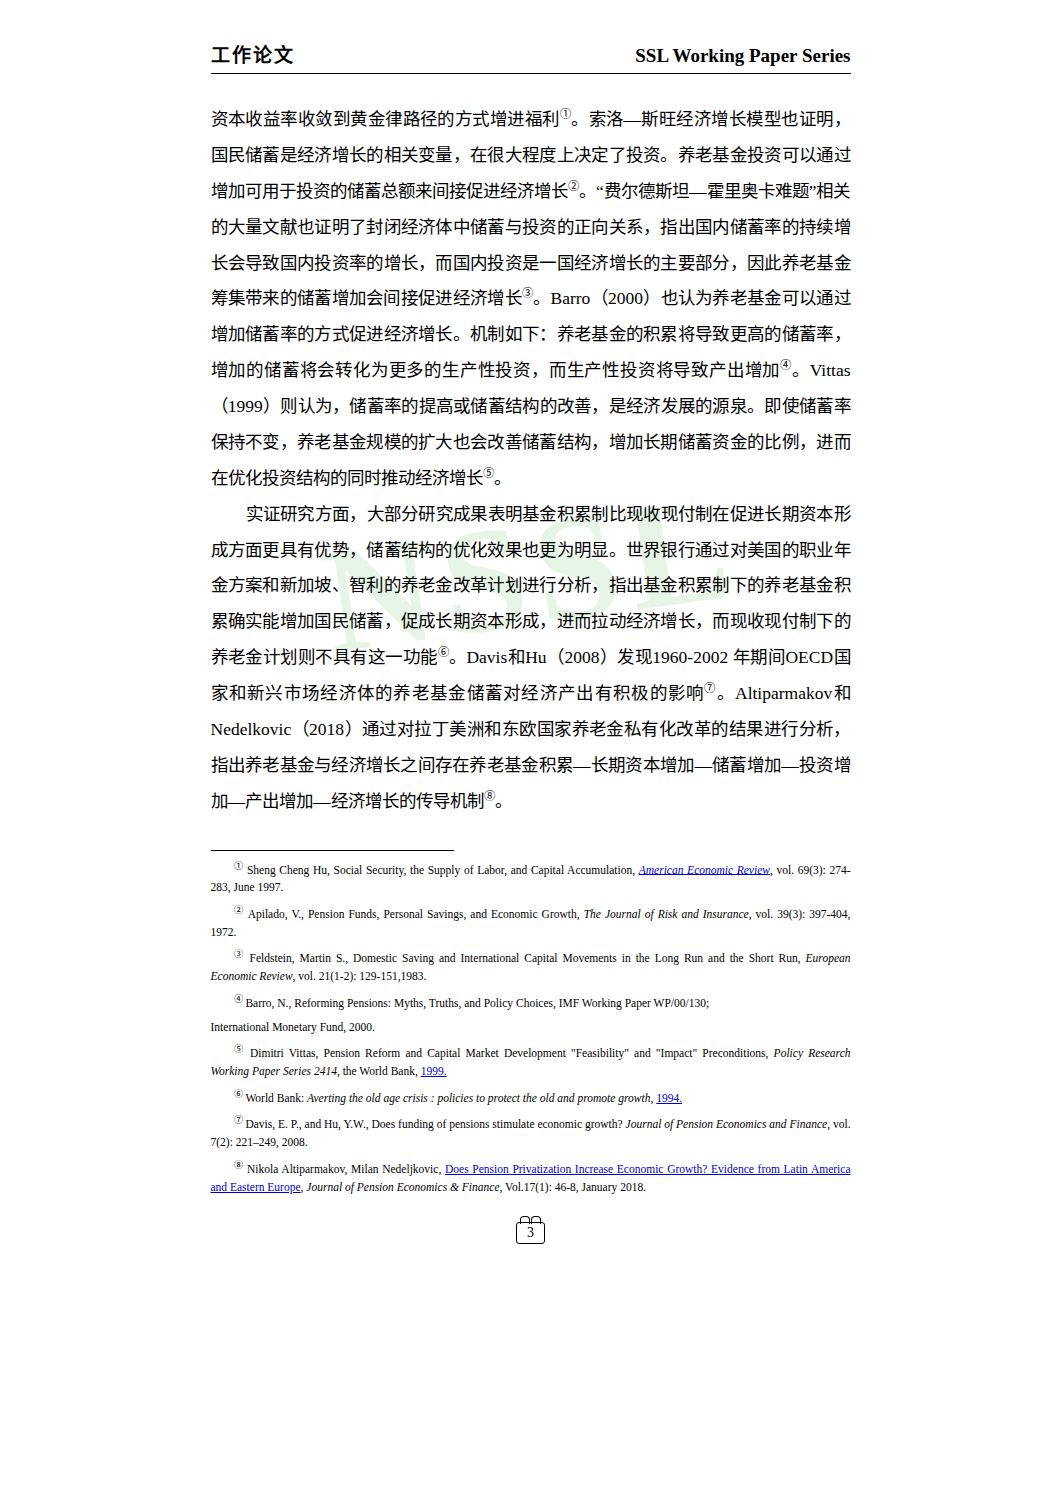NSSL
工作论文
SSL Working Paper Series
资本收益率收敛到黄金律路径的方式增进福利①。索洛—斯旺经济增长模型也证明，国民储蓄是经济增长的相关变量，在很大程度上决定了投资。养老基金投资可以通过增加可用于投资的储蓄总额来间接促进经济增长②。“费尔德斯坦—霍里奥卡难题”相关的大量文献也证明了封闭经济体中储蓄与投资的正向关系，指出国内储蓄率的持续增长会导致国内投资率的增长，而国内投资是一国经济增长的主要部分，因此养老基金筹集带来的储蓄增加会间接促进经济增长③。Barro（2000）也认为养老基金可以通过增加储蓄率的方式促进经济增长。机制如下：养老基金的积累将导致更高的储蓄率，增加的储蓄将会转化为更多的生产性投资，而生产性投资将导致产出增加④。Vittas（1999）则认为，储蓄率的提高或储蓄结构的改善，是经济发展的源泉。即使储蓄率保持不变，养老基金规模的扩大也会改善储蓄结构，增加长期储蓄资金的比例，进而在优化投资结构的同时推动经济增长⑤。
实证研究方面，大部分研究成果表明基金积累制比现收现付制在促进长期资本形成方面更具有优势，储蓄结构的优化效果也更为明显。世界银行通过对美国的职业年金方案和新加坡、智利的养老金改革计划进行分析，指出基金积累制下的养老基金积累确实能增加国民储蓄，促成长期资本形成，进而拉动经济增长，而现收现付制下的养老金计划则不具有这一功能⑥。Davis和Hu（2008）发现1960-2002 年期间OECD国家和新兴市场经济体的养老基金储蓄对经济产出有积极的影响⑦。Altiparmakov和Nedelkovic（2018）通过对拉丁美洲和东欧国家养老金私有化改革的结果进行分析，指出养老基金与经济增长之间存在养老基金积累—长期资本增加—储蓄增加—投资增加—产出增加—经济增长的传导机制⑧。
① Sheng Cheng Hu, Social Security, the Supply of Labor, and Capital Accumulation, American Economic Review, vol. 69(3): 274-283, June 1997.
② Apilado, V., Pension Funds, Personal Savings, and Economic Growth, The Journal of Risk and Insurance, vol. 39(3): 397-404, 1972.
③ Feldstein, Martin S., Domestic Saving and International Capital Movements in the Long Run and the Short Run, European Economic Review, vol. 21(1-2): 129-151,1983.
④ Barro, N., Reforming Pensions: Myths, Truths, and Policy Choices, IMF Working Paper WP/00/130;
International Monetary Fund, 2000.
⑤ Dimitri Vittas, Pension Reform and Capital Market Development "Feasibility" and "Impact" Preconditions, Policy Research Working Paper Series 2414, the World Bank, 1999.
⑥ World Bank: Averting the old age crisis : policies to protect the old and promote growth, 1994.
⑦ Davis, E. P., and Hu, Y.W., Does funding of pensions stimulate economic growth? Journal of Pension Economics and Finance, vol. 7(2): 221–249, 2008.
⑧ Nikola Altiparmakov, Milan Nedeljkovic, Does Pension Privatization Increase Economic Growth? Evidence from Latin America and Eastern Europe, Journal of Pension Economics & Finance, Vol.17(1): 46-8, January 2018.
3